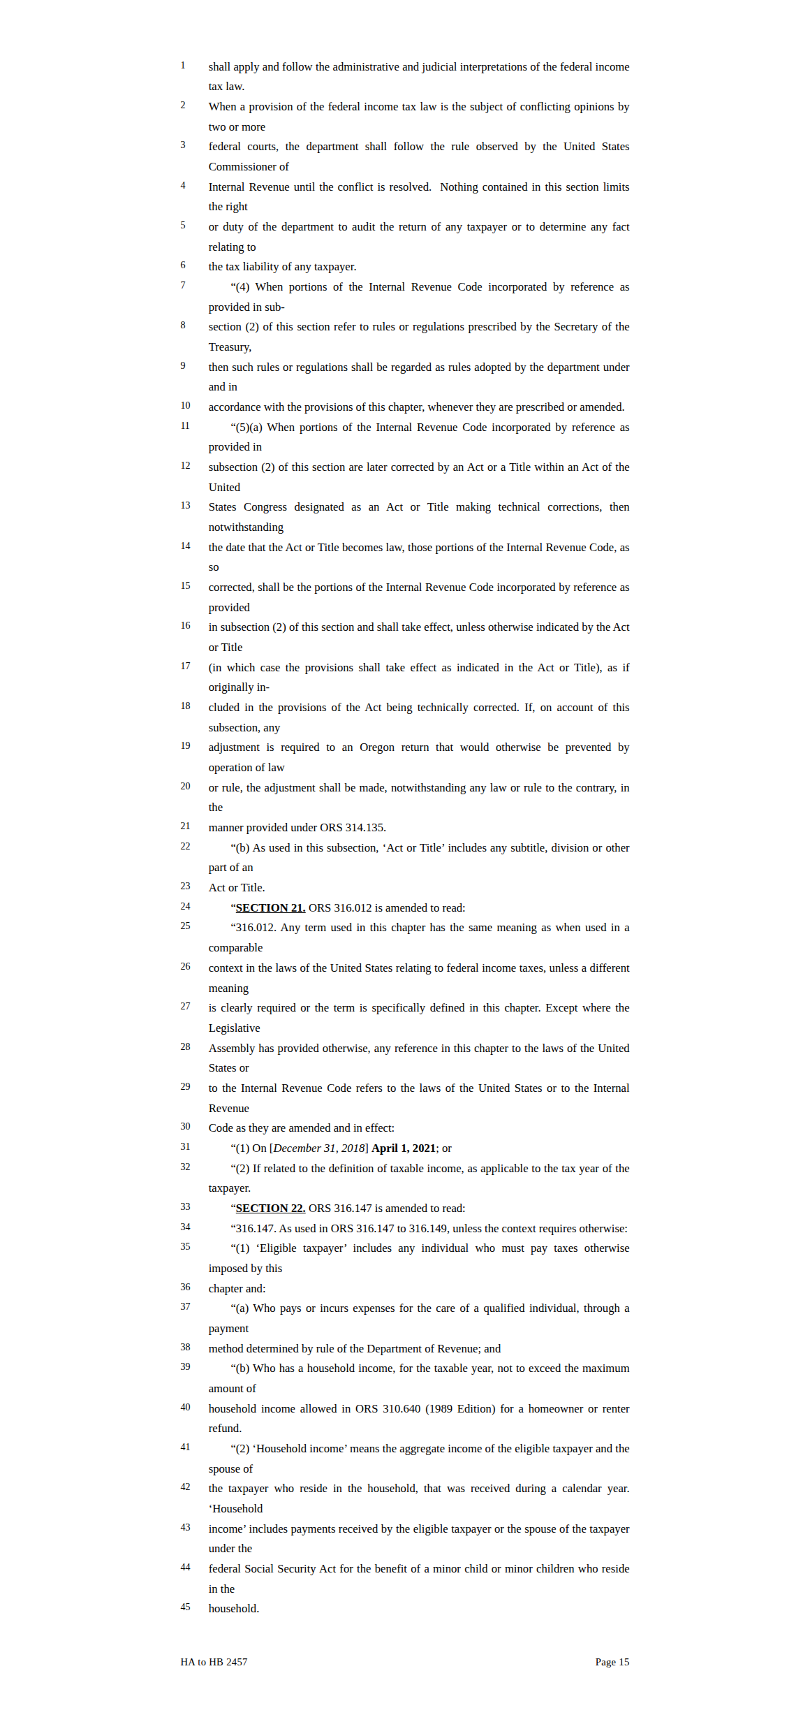| 1 | shall apply and follow the administrative and judicial interpretations of the federal income tax law. |
| 2 | When a provision of the federal income tax law is the subject of conflicting opinions by two or more |
| 3 | federal courts, the department shall follow the rule observed by the United States Commissioner of |
| 4 | Internal Revenue until the conflict is resolved. Nothing contained in this section limits the right |
| 5 | or duty of the department to audit the return of any taxpayer or to determine any fact relating to |
| 6 | the tax liability of any taxpayer. |
| 7 | “(4) When portions of the Internal Revenue Code incorporated by reference as provided in sub- |
| 8 | section (2) of this section refer to rules or regulations prescribed by the Secretary of the Treasury, |
| 9 | then such rules or regulations shall be regarded as rules adopted by the department under and in |
| 10 | accordance with the provisions of this chapter, whenever they are prescribed or amended. |
| 11 | “(5)(a) When portions of the Internal Revenue Code incorporated by reference as provided in |
| 12 | subsection (2) of this section are later corrected by an Act or a Title within an Act of the United |
| 13 | States Congress designated as an Act or Title making technical corrections, then notwithstanding |
| 14 | the date that the Act or Title becomes law, those portions of the Internal Revenue Code, as so |
| 15 | corrected, shall be the portions of the Internal Revenue Code incorporated by reference as provided |
| 16 | in subsection (2) of this section and shall take effect, unless otherwise indicated by the Act or Title |
| 17 | (in which case the provisions shall take effect as indicated in the Act or Title), as if originally in- |
| 18 | cluded in the provisions of the Act being technically corrected. If, on account of this subsection, any |
| 19 | adjustment is required to an Oregon return that would otherwise be prevented by operation of law |
| 20 | or rule, the adjustment shall be made, notwithstanding any law or rule to the contrary, in the |
| 21 | manner provided under ORS 314.135. |
| 22 | “(b) As used in this subsection, ‘Act or Title’ includes any subtitle, division or other part of an |
| 23 | Act or Title. |
| 24 | “ SECTION 21. ORS 316.012 is amended to read: |
| 25 | “316.012. Any term used in this chapter has the same meaning as when used in a comparable |
| 26 | context in the laws of the United States relating to federal income taxes, unless a different meaning |
| 27 | is clearly required or the term is specifically defined in this chapter. Except where the Legislative |
| 28 | Assembly has provided otherwise, any reference in this chapter to the laws of the United States or |
| 29 | to the Internal Revenue Code refers to the laws of the United States or to the Internal Revenue |
| 30 | Code as they are amended and in effect: |
| 31 | “(1) On [ December 31, 2018 ] April 1, 2021 ; or |
| 32 | “(2) If related to the definition of taxable income, as applicable to the tax year of the taxpayer. |
| 33 | “ SECTION 22. ORS 316.147 is amended to read: |
| 34 | “316.147. As used in ORS 316.147 to 316.149, unless the context requires otherwise: |
| 35 | “(1) ‘Eligible taxpayer’ includes any individual who must pay taxes otherwise imposed by this |
| 36 | chapter and: |
| 37 | “(a) Who pays or incurs expenses for the care of a qualified individual, through a payment |
| 38 | method determined by rule of the Department of Revenue; and |
| 39 | “(b) Who has a household income, for the taxable year, not to exceed the maximum amount of |
| 40 | household income allowed in ORS 310.640 (1989 Edition) for a homeowner or renter refund. |
| 41 | “(2) ‘Household income’ means the aggregate income of the eligible taxpayer and the spouse of |
| 42 | the taxpayer who reside in the household, that was received during a calendar year. ‘Household |
| 43 | income’ includes payments received by the eligible taxpayer or the spouse of the taxpayer under the |
| 44 | federal Social Security Act for the benefit of a minor child or minor children who reside in the |
| 45 | household. |
HA to HB 2457
Page 15